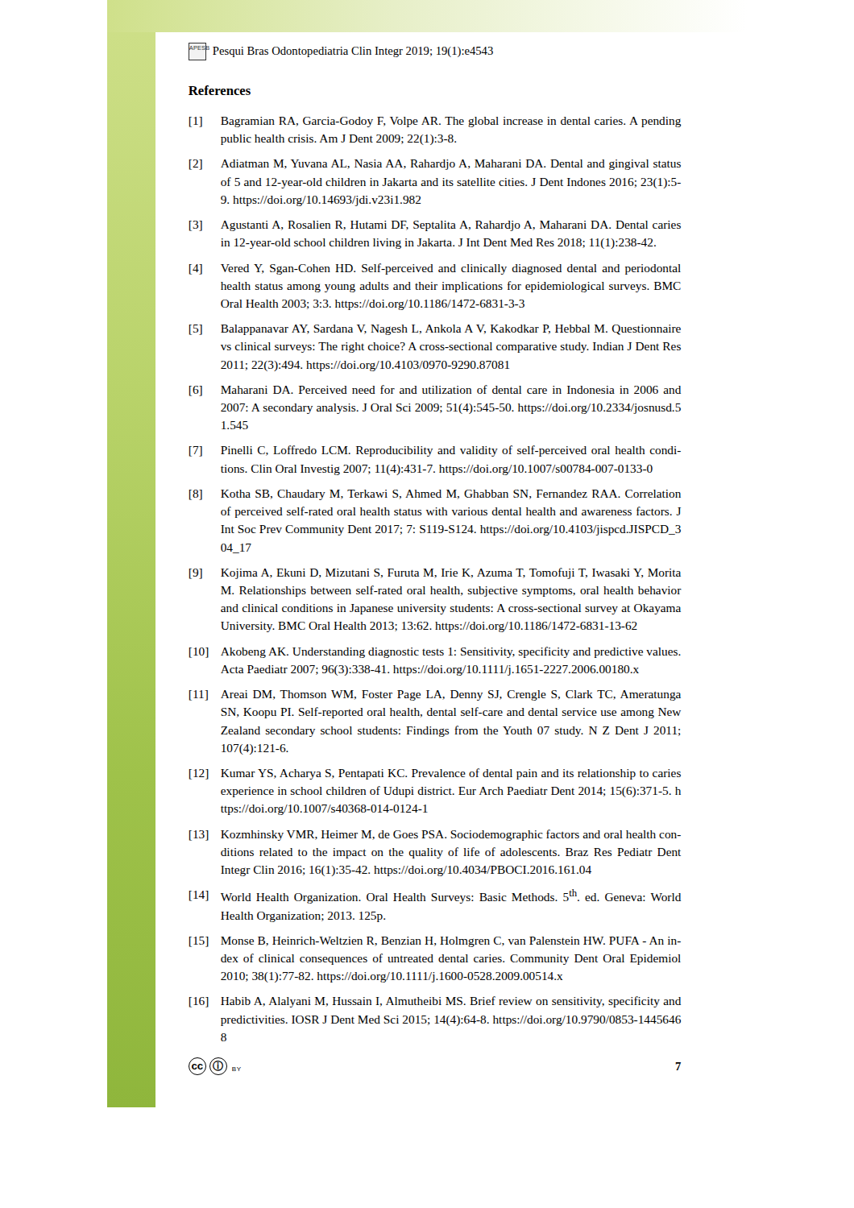APESB Pesqui Bras Odontopediatria Clin Integr 2019; 19(1):e4543
References
[1] Bagramian RA, Garcia-Godoy F, Volpe AR. The global increase in dental caries. A pending public health crisis. Am J Dent 2009; 22(1):3-8.
[2] Adiatman M, Yuvana AL, Nasia AA, Rahardjo A, Maharani DA. Dental and gingival status of 5 and 12-year-old children in Jakarta and its satellite cities. J Dent Indones 2016; 23(1):5-9. https://doi.org/10.14693/jdi.v23i1.982
[3] Agustanti A, Rosalien R, Hutami DF, Septalita A, Rahardjo A, Maharani DA. Dental caries in 12-year-old school children living in Jakarta. J Int Dent Med Res 2018; 11(1):238-42.
[4] Vered Y, Sgan-Cohen HD. Self-perceived and clinically diagnosed dental and periodontal health status among young adults and their implications for epidemiological surveys. BMC Oral Health 2003; 3:3. https://doi.org/10.1186/1472-6831-3-3
[5] Balappanavar AY, Sardana V, Nagesh L, Ankola A V, Kakodkar P, Hebbal M. Questionnaire vs clinical surveys: The right choice? A cross-sectional comparative study. Indian J Dent Res 2011; 22(3):494. https://doi.org/10.4103/0970-9290.87081
[6] Maharani DA. Perceived need for and utilization of dental care in Indonesia in 2006 and 2007: A secondary analysis. J Oral Sci 2009; 51(4):545-50. https://doi.org/10.2334/josnusd.51.545
[7] Pinelli C, Loffredo LCM. Reproducibility and validity of self-perceived oral health conditions. Clin Oral Investig 2007; 11(4):431-7. https://doi.org/10.1007/s00784-007-0133-0
[8] Kotha SB, Chaudary M, Terkawi S, Ahmed M, Ghabban SN, Fernandez RAA. Correlation of perceived self-rated oral health status with various dental health and awareness factors. J Int Soc Prev Community Dent 2017; 7: S119-S124. https://doi.org/10.4103/jispcd.JISPCD_304_17
[9] Kojima A, Ekuni D, Mizutani S, Furuta M, Irie K, Azuma T, Tomofuji T, Iwasaki Y, Morita M. Relationships between self-rated oral health, subjective symptoms, oral health behavior and clinical conditions in Japanese university students: A cross-sectional survey at Okayama University. BMC Oral Health 2013; 13:62. https://doi.org/10.1186/1472-6831-13-62
[10] Akobeng AK. Understanding diagnostic tests 1: Sensitivity, specificity and predictive values. Acta Paediatr 2007; 96(3):338-41. https://doi.org/10.1111/j.1651-2227.2006.00180.x
[11] Areai DM, Thomson WM, Foster Page LA, Denny SJ, Crengle S, Clark TC, Ameratunga SN, Koopu PI. Self-reported oral health, dental self-care and dental service use among New Zealand secondary school students: Findings from the Youth 07 study. N Z Dent J 2011; 107(4):121-6.
[12] Kumar YS, Acharya S, Pentapati KC. Prevalence of dental pain and its relationship to caries experience in school children of Udupi district. Eur Arch Paediatr Dent 2014; 15(6):371-5. https://doi.org/10.1007/s40368-014-0124-1
[13] Kozmhinsky VMR, Heimer M, de Goes PSA. Sociodemographic factors and oral health conditions related to the impact on the quality of life of adolescents. Braz Res Pediatr Dent Integr Clin 2016; 16(1):35-42. https://doi.org/10.4034/PBOCI.2016.161.04
[14] World Health Organization. Oral Health Surveys: Basic Methods. 5th. ed. Geneva: World Health Organization; 2013. 125p.
[15] Monse B, Heinrich-Weltzien R, Benzian H, Holmgren C, van Palenstein HW. PUFA - An index of clinical consequences of untreated dental caries. Community Dent Oral Epidemiol 2010; 38(1):77-82. https://doi.org/10.1111/j.1600-0528.2009.00514.x
[16] Habib A, Alalyani M, Hussain I, Almutheibi MS. Brief review on sensitivity, specificity and predictivities. IOSR J Dent Med Sci 2015; 14(4):64-8. https://doi.org/10.9790/0853-14456468
cc ⓘ BY 7